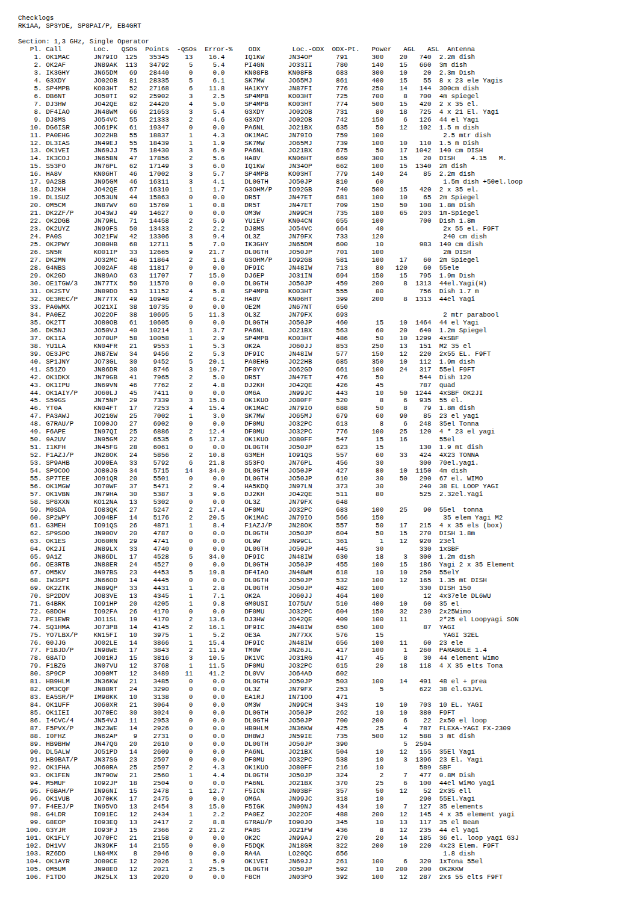Checklogs
RK1AA, SP3YDE, SP8PAI/P, EB4GRT

Section: 1,3 GHz, Single Operator
   Pl. Call        Loc.   QSOs  Points  -QSOs  Error-%    ODX        Loc.-ODX  ODX-Pt.   Power   AGL   ASL  Antenna
    1. OK1MAC      JN79IO  125   35345    13    16.4     IQ1KW      JN34OP      791      300    20   740  2.2m dish
    2. OK2AF       JN89AK  113   34792     5     5.4     PI4GN      JO33II      780      140    15   660  3m dish
    3. IK3GHY      JN65DM   69   28440     0     0.0     KN08FB     KN08FB      683      300    10    20  2.3m Dish
    4. G3XDY       JO02OB   81   28335     5     6.1     SK7MW      JO65MJ      861      400    15    55  8 x 23 ele Yagis
    5. SP4MPB      KO03HT   52   27168     6    11.8     HA1KYY     JN87FI      776      250    14   144  300cm dish
    6. DB6NT       JO50TI   92   25902     3     2.5     SP4MPB     KO03HT      725      700     8   700  4m spiegel
    7. DJ3HW       JO42QE   82   24420     4     5.0     SP4MPB     KO03HT      774      500    15   420  2 x 35 el.
    8. DF4IAO      JN48WM   66   21653     3     5.4     G3XDY      JO02OB      731       80    18   725  4 x 21 El. Yagi
    9. DJ8MS       JO54VC   55   21333     2     4.6     G3XDY      JO02OB      742      150     6   126  44 el Yagi
   10. DG6ISR      JO61PK   61   19347     0     0.0     PA6NL      JO21BX      635       50    12   102  1.5 m dish
   11. PA0EHG      JO22HB   55   18837     1     4.3     OK1MAC     JN79IO      759      100               2.5 mtr dish
   12. DL3IAS      JN49EJ   55   18439     1     1.9     SK7MW      JO65MJ      739      100    10   110  1.5 m Dish
   13. OK1VEI      JN69JJ   75   18430     3     6.9     PA6NL      JO21BX      675       50    17  1042  140 cm DISH
   14. IK3COJ      JN65BN   47   17856     2     5.6     HA8V       KN06HT      669      300    15    20  DISH    4.15   M.
   15. S53FO       JN76PL   62   17149     3     6.0     IQ1KW      JN34OP      662      100    15  1340  2m dish
   16. HA8V        KN06HT   46   17002     3     5.7     SP4MPB     KO03HT      779      140    24    85  2.2m dish
   17. 9A2SB       JN95GM   46   16311     3     4.1     DL0GTH     JO50JP      810       60               1.5m dish +50el.loop
   18. DJ2KH       JO42QE   67   16310     1     1.7     G3OHM/P    IO92GB      740      500    15   420  2 x 35 el.
   19. DL1SUZ      JO53UN   44   15863     0     0.0     DR5T       JN47ET      681      100    10    65  2m Spiegel
   20. OM5CM       JN87WV   60   15769     1     0.8     DR5T       JN47ET      709      150    50   108  1.8m Dish
   21. DK2ZF/P     JO43WJ   49   14627     0     0.0     OM3W       JN99CH      735      180    65   203  1m-Spiegel
   22. OK2DGB      JN79RL   71   14458     2     5.9     YU1EV      KN04CN      655      100         700  Dish 1.8m
   23. OK2UYZ      JN99FS   50   13433     2     2.2     DJ8MS      JO54VC      664       40               2x 55 el. F9FT
   24. PA0S        JO21FW   42   13306     3     9.4     OL3Z       JN79FX      733      120               240 cm dish
   25. OK2PWY      JO80HB   68   12711     5     7.0     IK3GHY     JN65DM      600       10         983  140 cm dish
   26. SN5R        KO01IP   33   12665     9    21.7     DL0GTH     JO50JP      701      100               2m DISH
   27. DK2MN       JO32MC   46   11864     2     1.8     G3OHM/P    IO92GB      581      100    17    60  2m Spiegel
   28. G4NBS       JO02AF   48   11817     0     0.0     DF9IC      JN48IW      713       80   120    60  55ele
   29. OK2GD       JN89AO   63   11707     7    15.0     DJ6EP      JO31IN      694      150    15   795  1.9m Dish
   30. OE1TGW/3    JN77TX   50   11570     0     0.0     DL0GTH     JO50JP      459      200     8  1313  44el.Yagi(H)
   31. OK2STV      JN89DO   53   11152     4     5.8     SP4MPB     KO03HT      555       80         756  Dish 1.7 m
   32. OE3REC/P    JN77TX   49   10948     2     6.2     HA8V       KN06HT      399      200     8  1313  44el Yagi
   33. PA0WMX      JO21XI   38   10735     0     0.0     OE2M       JN67NT      650
   34. PA0EZ       JO22OF   38   10695     5    11.3     OL3Z       JN79FX      693                        2 mtr parabool
   35. OK2TT       JO80OB   61   10605     0     0.0     DL0GTH     JO50JP      460       15    10  1464  44 el Yagi
   36. DK5NJ       JO50VJ   40   10214     1     3.7     PA6NL      JO21BX      563       60    20   640  1.2m Spiegel
   37. OK1IA       JO70UP   58   10058     1     2.9     SP4MPB     KO03HT      486       50    10  1299  4xSBF
   38. YU1LA       KN04FR   21    9553     1     5.3     OK2A       JO60JJ      853      250    13   151  M2 35 el
   39. OE3JPC      JN87EW   34    9456     2     5.3     DF9IC      JN48IW      577      150    12   220  2x55 EL. F9FT
   40. SP1JNY      JO73GL   30    9452     5    20.1     PA0EHG     JO22HB      685      350    10   112  1.9m dish
   41. S51ZO       JN86DR   30    8746     3    10.7     DF0YY      JO62GD      661      100    24   317  55el F9FT
   42. OK1DKX      JN79GB   41    7965     2     5.0     DR5T       JN47ET      476       50         544  Dish 120
   43. OK1IPU      JN69VN   46    7762     2     4.8     DJ2KH      JO42QE      426       45         787  quad
   44. OK1AIY/P    JO60LJ   45    7411     0     0.0     OM6A       JN99JC      443       10    50  1244  4xSBF OK2JI
   45. S59GS       JN75NP   29    7339     3    15.0     OK1KUO     JO80FF      520        8     6   935  55 el.
   46. YT0A        KN04FT   17    7253     4    15.4     OK1MAC     JN79IO      688       50     8    79  1.8m dish
   47. PA3AWJ      JO21GW   25    7002     1     3.0     SK7MW      JO65MJ      679       60    90    85  23 el yagi
   48. G7RAU/P     IO90JO   27    6902     0     0.0     DF0MU      JO32PC      613        8     6   248  35el Tonna
   49. F6APE       IN97QI   25    6886     2    12.4     DF0MU      JO32PC      776      100    25   120  4 * 23 el yagi
   50. 9A2UV       JN95GM   22    6535     6    17.3     OK1KUO     JO80FF      547       15    16        55el
   51. I1KFH       JN45FG   28    6061     0     0.0     DL0GTH     JO50JP      623       15         130  1.9 mt dish
   52. F1AZJ/P     JN28OK   24    5856     2    10.8     G3MEH      IO91QS      557       60    33   424  4X23 TONNA
   53. SP9AHB      JO90EA   33    5792     6    21.8     S53FO      JN76PL      456       30         300  70el.yagi.
   54. SP9COO      JO80JG   34    5715    14    34.0     DL0GTH     JO50JP      427       80    10  1150  4m dish
   55. SP7TEE      JO91QR   20    5501     0     0.0     DL0GTH     JO50JP      610       30    50   290  67 el. WIMO
   56. OK1MGW      JO70WF   37    5471     2     9.4     HA5KDQ     JN97LN      373       30         240  38 EL LOOP YAGI
   57. OK1VBN      JN79HA   30    5387     3     9.6     DJ2KH      JO42QE      511       80         525  2.32el.Yagi
   58. SP8XXN      KO12NA   13    5302     0     0.0     OL3Z       JN79FX      648
   59. M0SDA       IO83QK   27    5247     2    17.4     DF0MU      JO32PC      683      100    25    90  55el  tonna
   60. SP2WPY      JO94BF   14    5176     2    20.5     OK1MAC     JN79IO      566      150               35 elem Yagi M2
   61. G3MEH       IO91QS   26    4871     1     8.4     F1AZJ/P    JN28OK      557       50    17   215  4 x 35 els (box)
   62. SP9SOO      JN90OV   20    4787     0     0.0     DL0GTH     JO50JP      604       50    15   270  DISH 1.8m
   63. OK1ES       JO60RN   29    4741     0     0.0     OL9W       JN99CL      361        1    12   920  23el
   64. OK2JI       JN89LX   33    4740     0     0.0     DL0GTH     JO50JP      445       30         330  1xSBF
   65. 9A1Z        JN86DL   17    4528     5    34.0     DF9IC      JN48IW      630       18     3   300  1.2m dish
   66. OE3RTB      JN88ER   24    4527     0     0.0     DL0GTH     JO50JP      455      100    15   186  Yagi 2 x 35 Element
   67. OM5KV       JN97BS   23    4453     5    19.8     DF4IAO     JN48WM      618       10    10   250  55elY
   68. IW3SPI      JN66OD   14    4445     0     0.0     DL0GTH     JO50JP      532      100    12   165  1.35 mt DISH
   69. OK2ZTK      JN89QP   33    4431     1     2.8     DL0GTH     JO50JP      482      100         330  DISH 150
   70. SP2DDV      JO83VE   13    4345     1     7.1     OK2A       JO60JJ      464      100          12  4x37ele DL6WU
   71. G4BRK       IO91HP   20    4205     1     9.8     GM0USI     IO75UV      510      400    10    60  35 el
   72. G8DOH       IO92FA   26    4170     0     0.0     DF0MU      JO32PC      604      150    32   239  2x25Wimo
   73. PE1EWR      JO11SL   19    4170     2    13.6     DJ3HW      JO42QE      409      100    11        2*25 el Loopyagi SON
   74. SQ1HMA      JO73PB   14    4145     2    16.1     DF9IC      JN48IW      650      100          87  YAGI
   75. YO7LBX/P    KN15FI   10    3975     1     5.2     OE3A       JN77XX      576       15               YAGI 32EL
   76. G0JJG       JO02LE   14    3866     1    15.4     DF9IC      JN48IW      656      100    11    60  23 ele
   77. F1BJD/P     IN98WE   17    3843     2    11.9     TM0W       JN26JL      417      100     1   260  PARABOLE 1.4
   78. G8ATD       JO01RJ   15    3816     3    10.5     DK1VC      JO31RG      417       45     8    30  44 element Wimo
   79. F1BZG       JN07VU   12    3768     1    11.5     DF0MU      JO32PC      615       20    18   118  4 X 35 elts Tona
   80. SP9CP       JO90MT   12    3489    11    41.2     DL0VV      JO64AD      602
   81. HB9HLM      JN36KW   21    3485     0     0.0     DL0GTH     JO50JP      503      100    14   491  48 el + prea
   82. OM3CQF      JN88RT   24    3290     0     0.0     OL3Z       JN79FX      253        5         622  38 el.G3JVL
   83. EA5SR/P     IM98KK   10    3138     0     0.0     EA1RJ      IN71OO      471
   84. OK1UFF      JO60XR   21    3064     0     0.0     OM3W       JN99CH      343       10    10   703  10 EL. YAGI
   85. OK1IEI      JO70EC   30    3024     0     0.0     DL0GTH     JO50JP      262       10    10   380  F9FT
   86. I4CVC/4     JN54VJ   11    2953     0     0.0     DL0GTH     JO50JP      700      200     6    22  2x50 el loop
   87. F5PVX/P     JN23WE   14    2926     0     0.0     HB9HLM     JN36KW      425       25     4   787  FLEXA-YAGI FX-2309
   88. I0FHZ       JN62AP    9    2731     0     0.0     DH8WJ      JN59IE      735      500    12   588  3 mt dish
   89. HB9BHW      JN47QG   20    2610     0     0.0     DL0GTH     JO50JP      390              5  2504
   90. DL5ALW      JO51PD   14    2609     0     0.0     PA6NL      JO21BX      504       10    12   155  35El Yagi
   91. HB9BAT/P    JN37SG   23    2597     0     0.0     DF0MU      JO32PC      538       10     3  1396  23 El. Yagi
   92. OK1FHA      JO60RA   25    2597     2     4.3     OK1KUO     JO80FF      216       10         589  SBF
   93. OK1FEN      JN79OW   21    2560     1     4.4     DL0GTH     JO50JP      324        2     7   477  0.8M Dish
   94. M5MUF       IO92JP   18    2504     0     0.0     PA6NL      JO21BX      370       25     6   100  44el WiMo yagi
   95. F6BAH/P     IN96NI   15    2478     1    12.7     F5ICN      JN03BF      357       50    12    52  2x35 ell
   96. OK1VUB      JO70KK   17    2475     0     0.0     OM6A       JN99JC      318       10         290  55El.Yagi
   97. F4EEJ/P     IN95VO   13    2454     3    15.0     F5IGK      JN09NJ      434       10     7   127  35 elements
   98. G4LDR       IO91EC   12    2434     1     2.2     PA0EZ      JO22OF      488      200    12   145  4 x 35 element yagi
   99. G8EOP       IO93EQ   13    2417     2     8.8     G7RAU/P    IO90JO      345       10    13   117  35 el Beam
  100. G3YJR       IO93FJ   15    2366     2    21.2     PA0S       JO21FW      436        8    12   235  44 el yagi
  101. OK1FLY      JO70FC   21    2158     0     0.0     OK2C       JN99AJ      270       20    14   185  36 el. loop yagi G3J
  102. DH1VV       JN39KF   14    2155     0     0.0     F5DQK      JN18GR      322      200    10   220  4x23 Elem. F9FT
  103. RZ6DD       LN04MX    8    2046     0     0.0     RA4A       LO20QC      656                        1.8 dish
  104. OK1AYR      JO80CE   12    2026     1     5.9     OK1VEI     JN69JJ      261      100     6   320  1xTona 55el
  105. OM5UM       JN98EO   12    2021     2    25.5     DL0GTH     JO50JP      592       10   200   200  OK2KKW
  106. F1TDO       JN25LX   13    2020     0     0.0     F8CH       JN03PO      392      100    12   287  2xs 55 elts F9FT